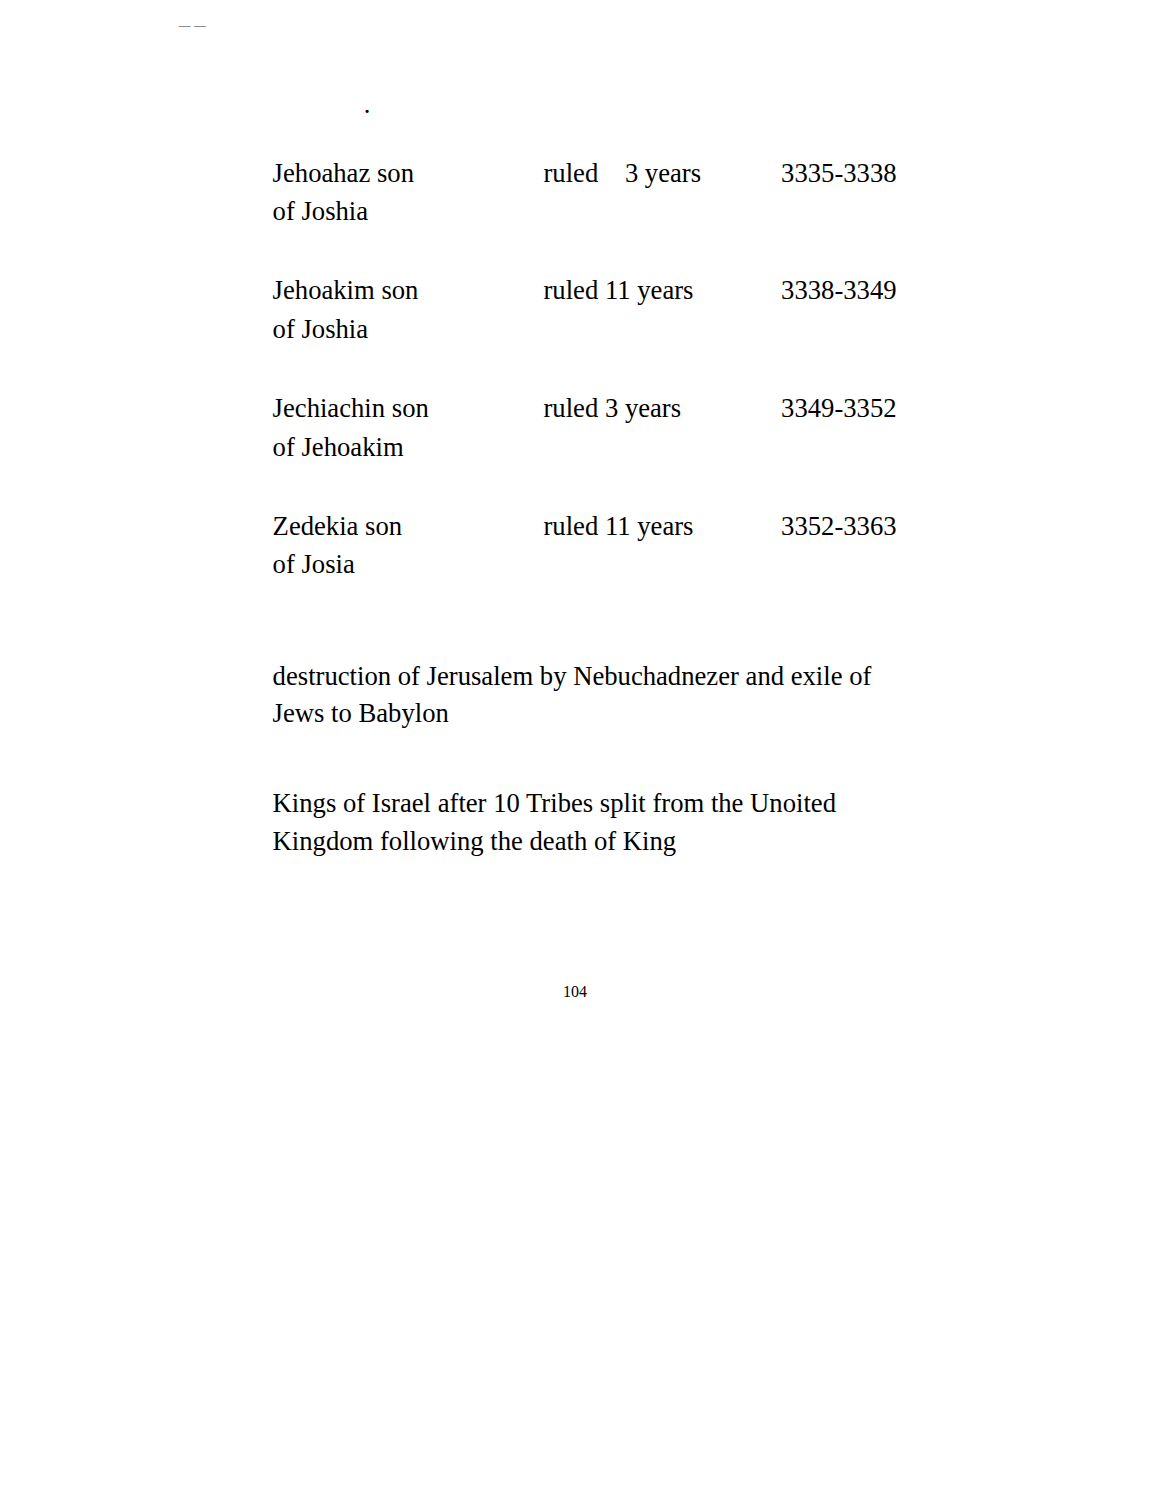— —
.
| Jehoahaz son of Joshia | ruled 3 years | 3335-3338 |
| Jehoakim son of Joshia | ruled 11 years | 3338-3349 |
| Jechiachin son of Jehoakim | ruled 3 years | 3349-3352 |
| Zedekia son of Josia | ruled 11 years | 3352-3363 |
destruction of Jerusalem by Nebuchadnezer and exile of Jews to Babylon
Kings of Israel after 10 Tribes split from the Unoited Kingdom following the death of King
104